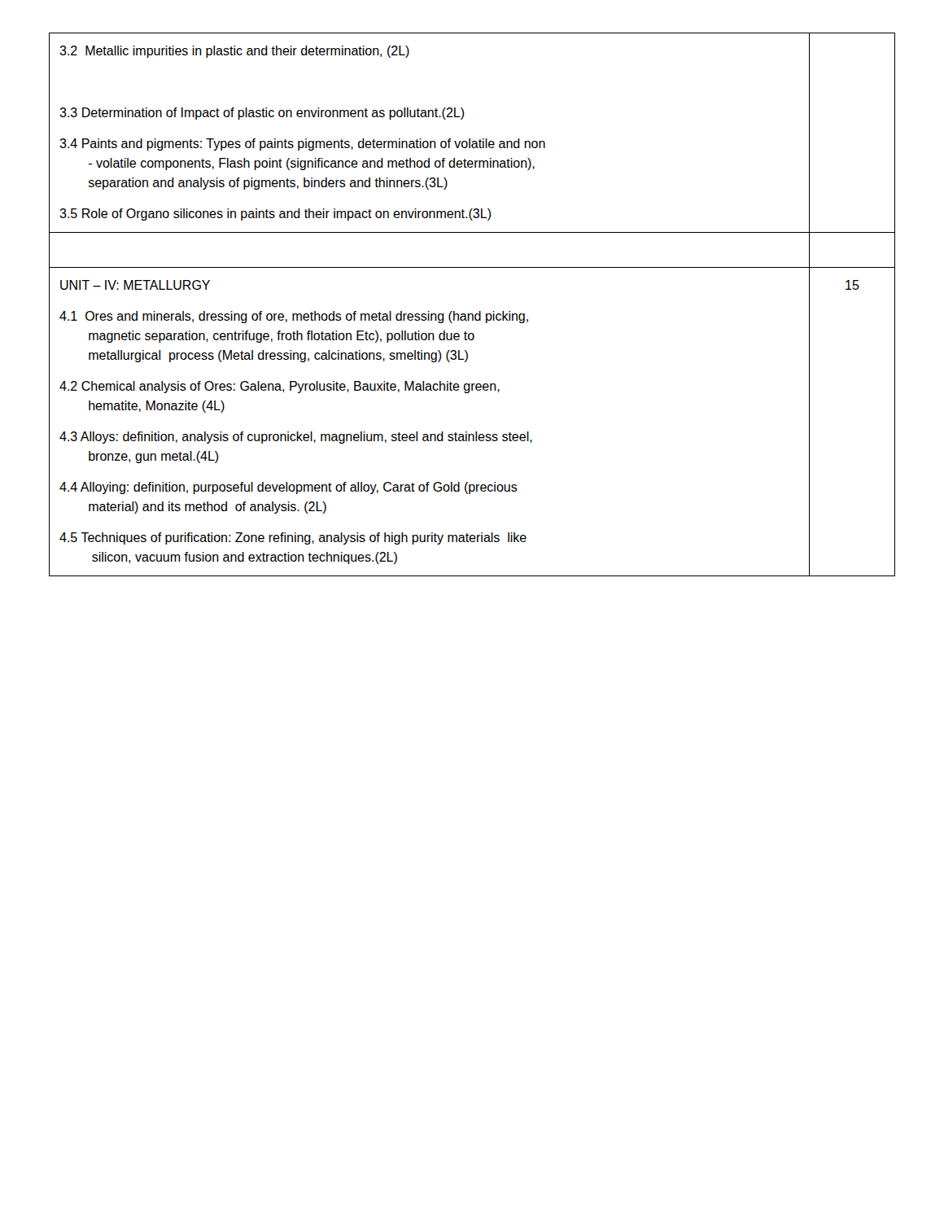| 3.2 Metallic impurities in plastic and their determination, (2L) 3.3 Determination of Impact of plastic on environment as pollutant.(2L) 3.4 Paints and pigments: Types of paints pigments, determination of volatile and non - volatile components, Flash point (significance and method of determination), separation and analysis of pigments, binders and thinners.(3L) 3.5 Role of Organo silicones in paints and their impact on environment.(3L) | |
| UNIT – IV: METALLURGY 4.1 Ores and minerals, dressing of ore, methods of metal dressing (hand picking, magnetic separation, centrifuge, froth flotation Etc), pollution due to metallurgical process (Metal dressing, calcinations, smelting) (3L) 4.2 Chemical analysis of Ores: Galena, Pyrolusite, Bauxite, Malachite green, hematite, Monazite (4L) 4.3 Alloys: definition, analysis of cupronickel, magnelium, steel and stainless steel, bronze, gun metal.(4L) 4.4 Alloying: definition, purposeful development of alloy, Carat of Gold (precious material) and its method of analysis. (2L) 4.5 Techniques of purification: Zone refining, analysis of high purity materials like silicon, vacuum fusion and extraction techniques.(2L) | 15 |